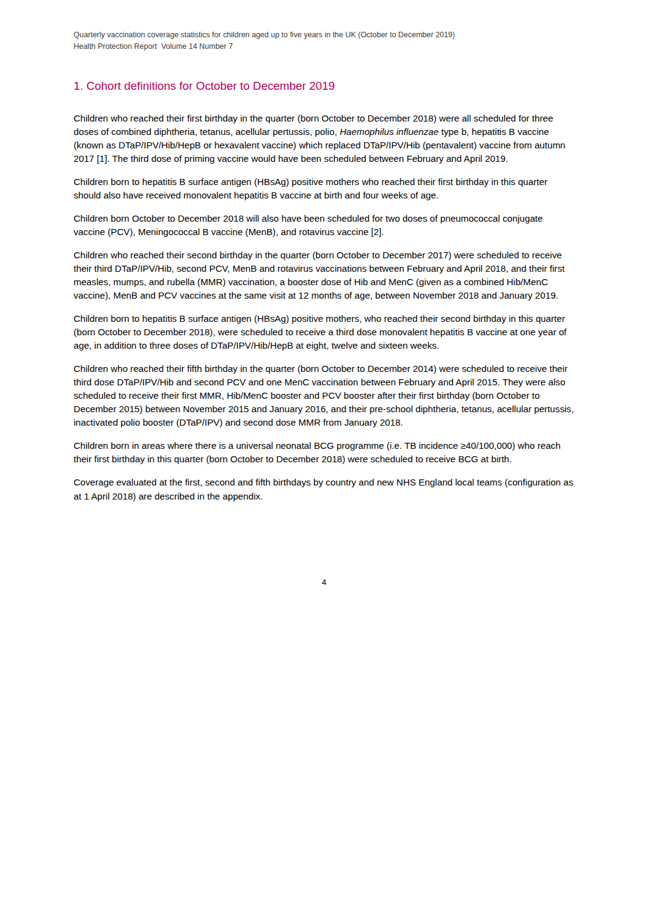Quarterly vaccination coverage statistics for children aged up to five years in the UK (October to December 2019)
Health Protection Report Volume 14 Number 7
1. Cohort definitions for October to December 2019
Children who reached their first birthday in the quarter (born October to December 2018) were all scheduled for three doses of combined diphtheria, tetanus, acellular pertussis, polio, Haemophilus influenzae type b, hepatitis B vaccine (known as DTaP/IPV/Hib/HepB or hexavalent vaccine) which replaced DTaP/IPV/Hib (pentavalent) vaccine from autumn 2017 [1]. The third dose of priming vaccine would have been scheduled between February and April 2019.
Children born to hepatitis B surface antigen (HBsAg) positive mothers who reached their first birthday in this quarter should also have received monovalent hepatitis B vaccine at birth and four weeks of age.
Children born October to December 2018 will also have been scheduled for two doses of pneumococcal conjugate vaccine (PCV), Meningococcal B vaccine (MenB), and rotavirus vaccine [2].
Children who reached their second birthday in the quarter (born October to December 2017) were scheduled to receive their third DTaP/IPV/Hib, second PCV, MenB and rotavirus vaccinations between February and April 2018, and their first measles, mumps, and rubella (MMR) vaccination, a booster dose of Hib and MenC (given as a combined Hib/MenC vaccine), MenB and PCV vaccines at the same visit at 12 months of age, between November 2018 and January 2019.
Children born to hepatitis B surface antigen (HBsAg) positive mothers, who reached their second birthday in this quarter (born October to December 2018), were scheduled to receive a third dose monovalent hepatitis B vaccine at one year of age, in addition to three doses of DTaP/IPV/Hib/HepB at eight, twelve and sixteen weeks.
Children who reached their fifth birthday in the quarter (born October to December 2014) were scheduled to receive their third dose DTaP/IPV/Hib and second PCV and one MenC vaccination between February and April 2015. They were also scheduled to receive their first MMR, Hib/MenC booster and PCV booster after their first birthday (born October to December 2015) between November 2015 and January 2016, and their pre-school diphtheria, tetanus, acellular pertussis, inactivated polio booster (DTaP/IPV) and second dose MMR from January 2018.
Children born in areas where there is a universal neonatal BCG programme (i.e. TB incidence ≥40/100,000) who reach their first birthday in this quarter (born October to December 2018) were scheduled to receive BCG at birth.
Coverage evaluated at the first, second and fifth birthdays by country and new NHS England local teams (configuration as at 1 April 2018) are described in the appendix.
4